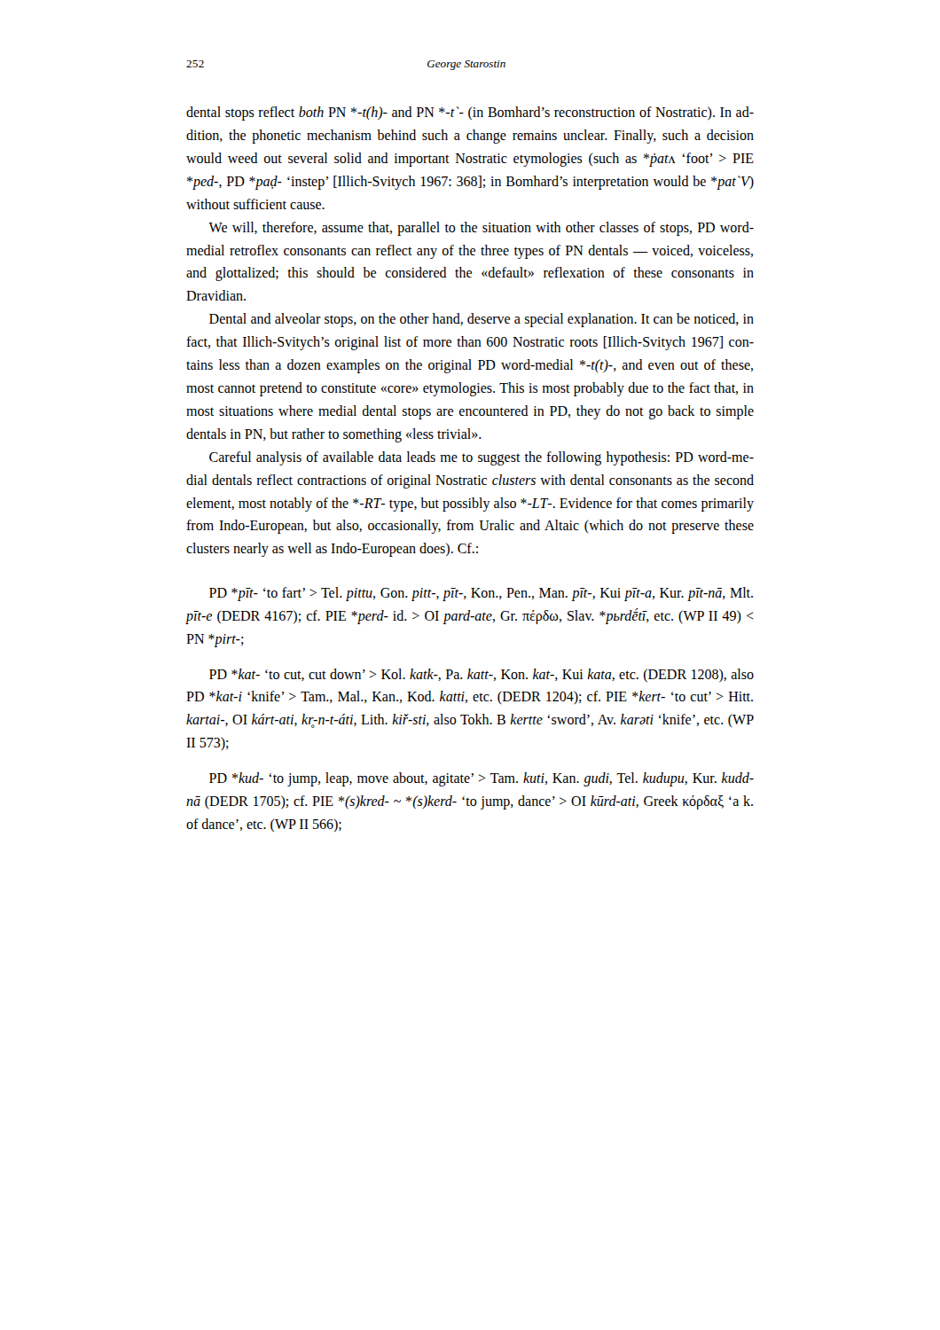252 George Starostin
dental stops reflect both PN *-t(h)- and PN *-t`- (in Bomhard’s reconstruction of Nostratic). In addition, the phonetic mechanism behind such a change remains unclear. Finally, such a decision would weed out several solid and important Nostratic etymologies (such as *ṗatʌ ‘foot’ > PIE *ped-, PD *paḍ- ‘instep’ [Illich-Svitych 1967: 368]; in Bomhard’s interpretation would be *pat`V) without sufficient cause.
We will, therefore, assume that, parallel to the situation with other classes of stops, PD word-medial retroflex consonants can reflect any of the three types of PN dentals — voiced, voiceless, and glottalized; this should be considered the «default» reflexation of these consonants in Dravidian.
Dental and alveolar stops, on the other hand, deserve a special explanation. It can be noticed, in fact, that Illich-Svitych’s original list of more than 600 Nostratic roots [Illich-Svitych 1967] contains less than a dozen examples on the original PD word-medial *-t(t)-, and even out of these, most cannot pretend to constitute «core» etymologies. This is most probably due to the fact that, in most situations where medial dental stops are encountered in PD, they do not go back to simple dentals in PN, but rather to something «less trivial».
Careful analysis of available data leads me to suggest the following hypothesis: PD word-medial dentals reflect contractions of original Nostratic clusters with dental consonants as the second element, most notably of the *-RT- type, but possibly also *-LT-. Evidence for that comes primarily from Indo-European, but also, occasionally, from Uralic and Altaic (which do not preserve these clusters nearly as well as Indo-European does). Cf.:
PD *pīt- ‘to fart’ > Tel. pittu, Gon. pitt-, pīt-, Kon., Pen., Man. pīt-, Kui pīt-a, Kur. pīt-nā, Mlt. pīt-e (DEDR 4167); cf. PIE *perd- id. > OI pard-ate, Gr. πέρδω, Slav. *pьrdḗtī, etc. (WP II 49) < PN *pirt-;
PD *kat- ‘to cut, cut down’ > Kol. katk-, Pa. katt-, Kon. kat-, Kui kata, etc. (DEDR 1208), also PD *kat-i ‘knife’ > Tam., Mal., Kan., Kod. katti, etc. (DEDR 1204); cf. PIE *kert- ‘to cut’ > Hitt. kartai-, OI kárt-ati, kr̥-n-t-áti, Lith. kiř-sti, also Tokh. B kertte ‘sword’, Av. karəti ‘knife’, etc. (WP II 573);
PD *kud- ‘to jump, leap, move about, agitate’ > Tam. kuti, Kan. gudi, Tel. kudupu, Kur. kudd-nā (DEDR 1705); cf. PIE *(s)kred- ~ *(s)kerd- ‘to jump, dance’ > OI kūrd-ati, Greek κόρδαξ ‘a k. of dance’, etc. (WP II 566);